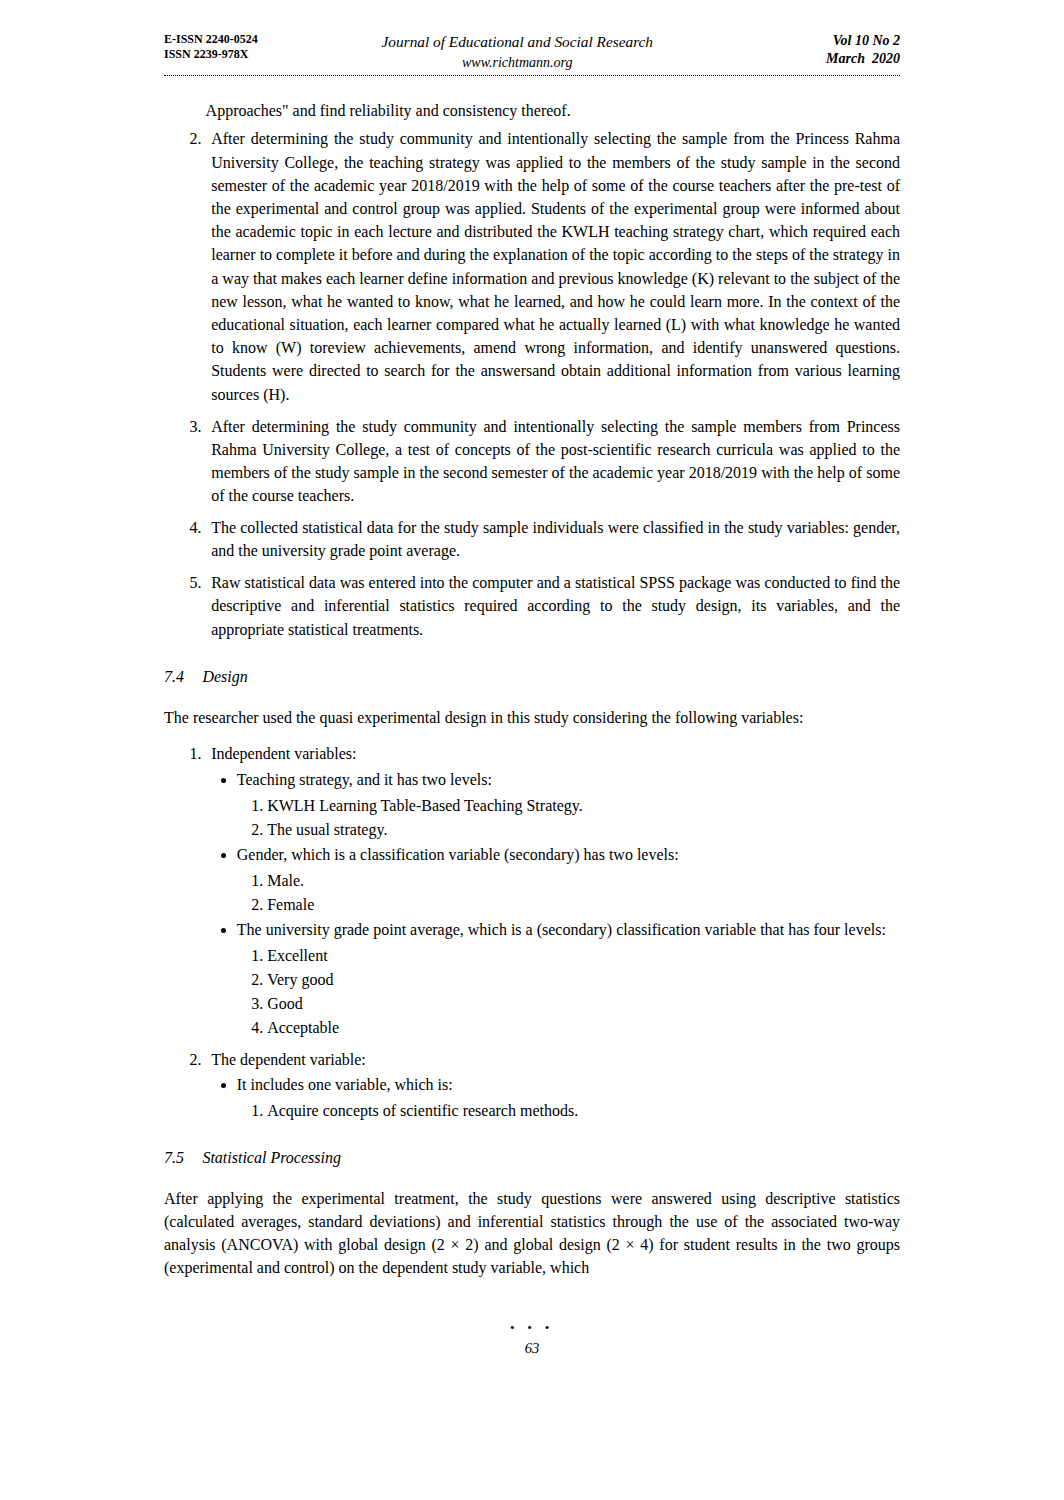| E-ISSN 2240-0524 ISSN 2239-978X | Journal of Educational and Social Research www.richtmann.org | Vol 10 No 2 March 2020 |
Approaches" and find reliability and consistency thereof.
After determining the study community and intentionally selecting the sample from the Princess Rahma University College, the teaching strategy was applied to the members of the study sample in the second semester of the academic year 2018/2019 with the help of some of the course teachers after the pre-test of the experimental and control group was applied. Students of the experimental group were informed about the academic topic in each lecture and distributed the KWLH teaching strategy chart, which required each learner to complete it before and during the explanation of the topic according to the steps of the strategy in a way that makes each learner define information and previous knowledge (K) relevant to the subject of the new lesson, what he wanted to know, what he learned, and how he could learn more. In the context of the educational situation, each learner compared what he actually learned (L) with what knowledge he wanted to know (W) toreview achievements, amend wrong information, and identify unanswered questions. Students were directed to search for the answersand obtain additional information from various learning sources (H).
After determining the study community and intentionally selecting the sample members from Princess Rahma University College, a test of concepts of the post-scientific research curricula was applied to the members of the study sample in the second semester of the academic year 2018/2019 with the help of some of the course teachers.
The collected statistical data for the study sample individuals were classified in the study variables: gender, and the university grade point average.
Raw statistical data was entered into the computer and a statistical SPSS package was conducted to find the descriptive and inferential statistics required according to the study design, its variables, and the appropriate statistical treatments.
7.4 Design
The researcher used the quasi experimental design in this study considering the following variables:
Independent variables:
Teaching strategy, and it has two levels:
KWLH Learning Table-Based Teaching Strategy.
The usual strategy.
Gender, which is a classification variable (secondary) has two levels:
Male.
Female
The university grade point average, which is a (secondary) classification variable that has four levels:
Excellent
Very good
Good
Acceptable
The dependent variable:
It includes one variable, which is:
Acquire concepts of scientific research methods.
7.5 Statistical Processing
After applying the experimental treatment, the study questions were answered using descriptive statistics (calculated averages, standard deviations) and inferential statistics through the use of the associated two-way analysis (ANCOVA) with global design (2 × 2) and global design (2 × 4) for student results in the two groups (experimental and control) on the dependent study variable, which
• • •
63